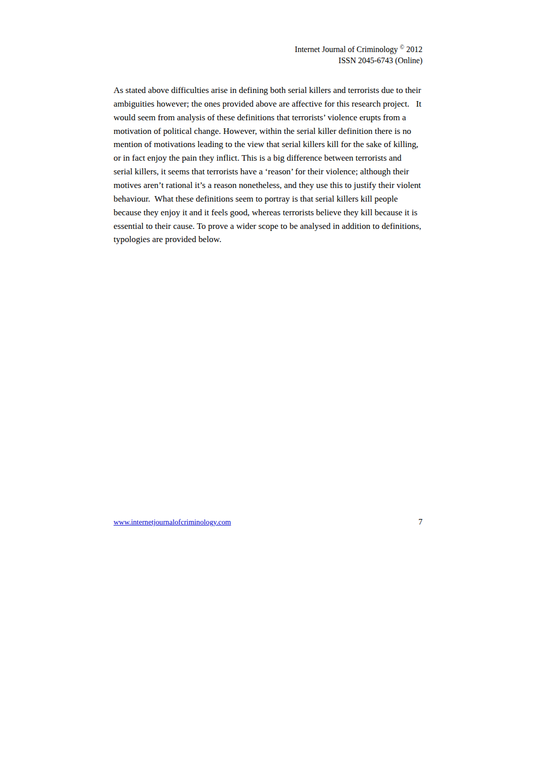Internet Journal of Criminology © 2012
ISSN 2045-6743 (Online)
As stated above difficulties arise in defining both serial killers and terrorists due to their ambiguities however; the ones provided above are affective for this research project. It would seem from analysis of these definitions that terrorists’ violence erupts from a motivation of political change. However, within the serial killer definition there is no mention of motivations leading to the view that serial killers kill for the sake of killing, or in fact enjoy the pain they inflict. This is a big difference between terrorists and serial killers, it seems that terrorists have a ‘reason’ for their violence; although their motives aren’t rational it’s a reason nonetheless, and they use this to justify their violent behaviour. What these definitions seem to portray is that serial killers kill people because they enjoy it and it feels good, whereas terrorists believe they kill because it is essential to their cause. To prove a wider scope to be analysed in addition to definitions, typologies are provided below.
www.internetjournalofcriminology.com 7